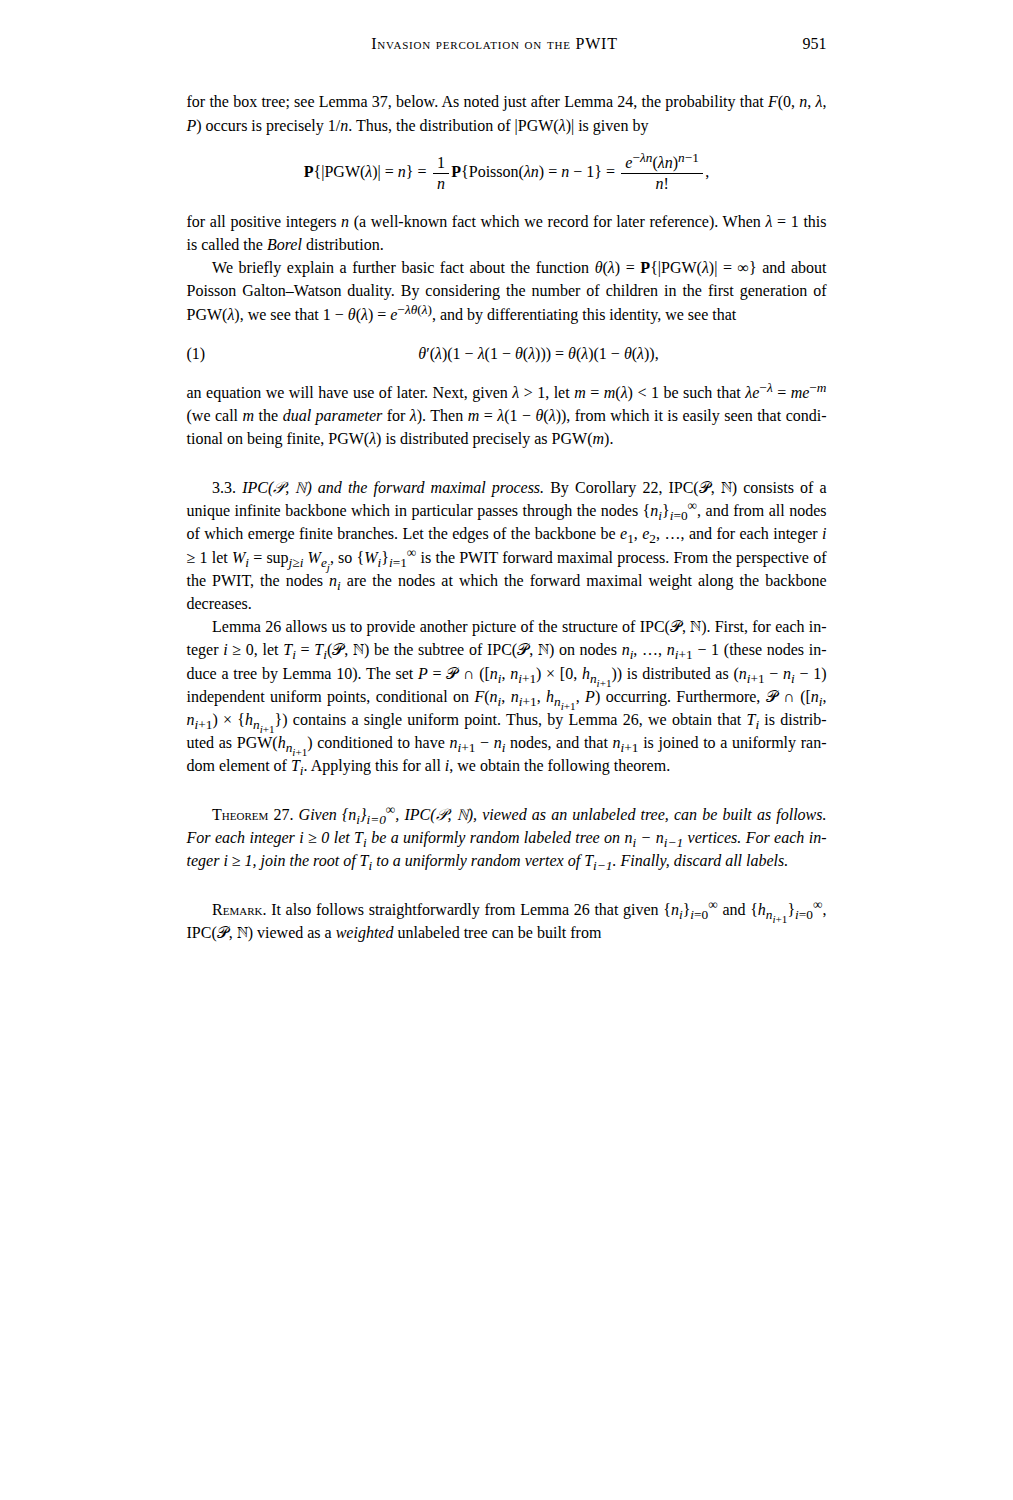Invasion percolation on the PWIT 951
for the box tree; see Lemma 37, below. As noted just after Lemma 24, the probability that F(0, n, λ, P) occurs is precisely 1/n. Thus, the distribution of |PGW(λ)| is given by
P{|PGW(λ)| = n} = 1 n P{Poisson(λn) = n − 1} = e−λn(λn)n−1 n!,
for all positive integers n (a well-known fact which we record for later reference). When λ = 1 this is called the Borel distribution.
We briefly explain a further basic fact about the function θ(λ) = P{|PGW(λ)| = ∞} and about Poisson Galton–Watson duality. By considering the number of children in the first generation of PGW(λ), we see that 1 − θ(λ) = e−λθ(λ), and by differentiating this identity, we see that
(1) θ′(λ)(1 − λ(1 − θ(λ))) = θ(λ)(1 − θ(λ)),
an equation we will have use of later. Next, given λ > 1, let m = m(λ) < 1 be such that λe−λ = me−m (we call m the dual parameter for λ). Then m = λ(1 − θ(λ)), from which it is easily seen that conditional on being finite, PGW(λ) is distributed precisely as PGW(m).
3.3. IPC(𝒫, ℕ) and the forward maximal process. By Corollary 22, IPC(𝒫, ℕ) consists of a unique infinite backbone which in particular passes through the nodes {ni}i=0∞, and from all nodes of which emerge finite branches. Let the edges of the backbone be e1, e2, …, and for each integer i ≥ 1 let Wi = supj≥i Wej, so {Wi}i=1∞ is the PWIT forward maximal process. From the perspective of the PWIT, the nodes ni are the nodes at which the forward maximal weight along the backbone decreases.
Lemma 26 allows us to provide another picture of the structure of IPC(𝒫, ℕ). First, for each integer i ≥ 0, let Ti = Ti(𝒫, ℕ) be the subtree of IPC(𝒫, ℕ) on nodes ni, …, ni+1 − 1 (these nodes induce a tree by Lemma 10). The set P = 𝒫 ∩ ([ni, ni+1) × [0, hni+1)) is distributed as (ni+1 − ni − 1) independent uniform points, conditional on F(ni, ni+1, hni+1, P) occurring. Furthermore, 𝒫 ∩ ([ni, ni+1) × {hni+1}) contains a single uniform point. Thus, by Lemma 26, we obtain that Ti is distributed as PGW(hni+1) conditioned to have ni+1 − ni nodes, and that ni+1 is joined to a uniformly random element of Ti. Applying this for all i, we obtain the following theorem.
Theorem 27. Given {ni}i=0∞, IPC(𝒫, ℕ), viewed as an unlabeled tree, can be built as follows. For each integer i ≥ 0 let Ti be a uniformly random labeled tree on ni − ni−1 vertices. For each integer i ≥ 1, join the root of Ti to a uniformly random vertex of Ti−1. Finally, discard all labels.
Remark. It also follows straightforwardly from Lemma 26 that given {ni}i=0∞ and {hni+1}i=0∞, IPC(𝒫, ℕ) viewed as a weighted unlabeled tree can be built from